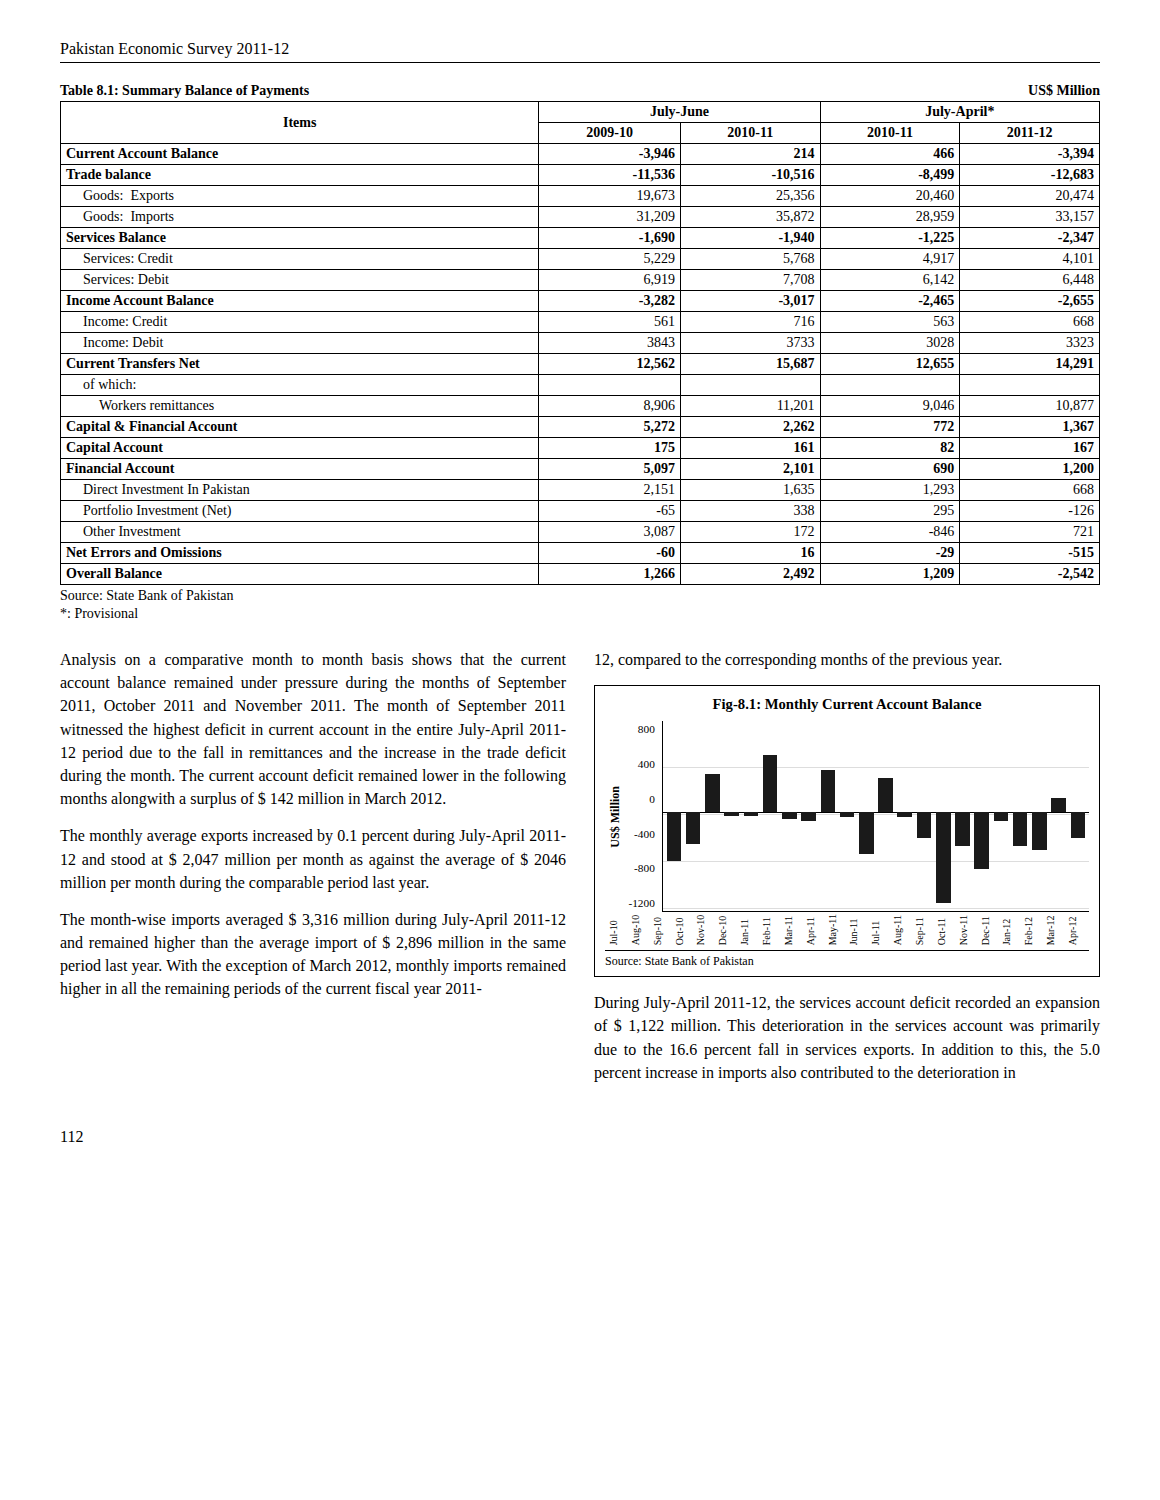Pakistan Economic Survey 2011-12
Table 8.1: Summary Balance of Payments US$ Million
| Items | July-June | July-April* |
| --- | --- | --- |
| 2009-10 | 2010-11 | 2010-11 | 2011-12 |
| Current Account Balance | -3,946 | 214 | 466 | -3,394 |
| Trade balance | -11,536 | -10,516 | -8,499 | -12,683 |
| Goods: Exports | 19,673 | 25,356 | 20,460 | 20,474 |
| Goods: Imports | 31,209 | 35,872 | 28,959 | 33,157 |
| Services Balance | -1,690 | -1,940 | -1,225 | -2,347 |
| Services: Credit | 5,229 | 5,768 | 4,917 | 4,101 |
| Services: Debit | 6,919 | 7,708 | 6,142 | 6,448 |
| Income Account Balance | -3,282 | -3,017 | -2,465 | -2,655 |
| Income: Credit | 561 | 716 | 563 | 668 |
| Income: Debit | 3843 | 3733 | 3028 | 3323 |
| Current Transfers Net | 12,562 | 15,687 | 12,655 | 14,291 |
| of which: | | | | |
| Workers remittances | 8,906 | 11,201 | 9,046 | 10,877 |
| Capital & Financial Account | 5,272 | 2,262 | 772 | 1,367 |
| Capital Account | 175 | 161 | 82 | 167 |
| Financial Account | 5,097 | 2,101 | 690 | 1,200 |
| Direct Investment In Pakistan | 2,151 | 1,635 | 1,293 | 668 |
| Portfolio Investment (Net) | -65 | 338 | 295 | -126 |
| Other Investment | 3,087 | 172 | -846 | 721 |
| Net Errors and Omissions | -60 | 16 | -29 | -515 |
| Overall Balance | 1,266 | 2,492 | 1,209 | -2,542 |
Source: State Bank of Pakistan
*: Provisional
Analysis on a comparative month to month basis shows that the current account balance remained under pressure during the months of September 2011, October 2011 and November 2011. The month of September 2011 witnessed the highest deficit in current account in the entire July-April 2011-12 period due to the fall in remittances and the increase in the trade deficit during the month. The current account deficit remained lower in the following months alongwith a surplus of $ 142 million in March 2012.
The monthly average exports increased by 0.1 percent during July-April 2011-12 and stood at $ 2,047 million per month as against the average of $ 2046 million per month during the comparable period last year.
The month-wise imports averaged $ 3,316 million during July-April 2011-12 and remained higher than the average import of $ 2,896 million in the same period last year. With the exception of March 2012, monthly imports remained higher in all the remaining periods of the current fiscal year 2011-
12, compared to the corresponding months of the previous year.
Fig-8.1: Monthly Current Account Balance
US$ Million
800 400 0 -400 -800 -1200
Jul-10 Aug-10 Sep-10 Oct-10 Nov-10 Dec-10 Jan-11 Feb-11 Mar-11 Apr-11 May-11 Jun-11 Jul-11 Aug-11 Sep-11 Oct-11 Nov-11 Dec-11 Jan-12 Feb-12 Mar-12 Apr-12
Source: State Bank of Pakistan
During July-April 2011-12, the services account deficit recorded an expansion of $ 1,122 million. This deterioration in the services account was primarily due to the 16.6 percent fall in services exports. In addition to this, the 5.0 percent increase in imports also contributed to the deterioration in
112